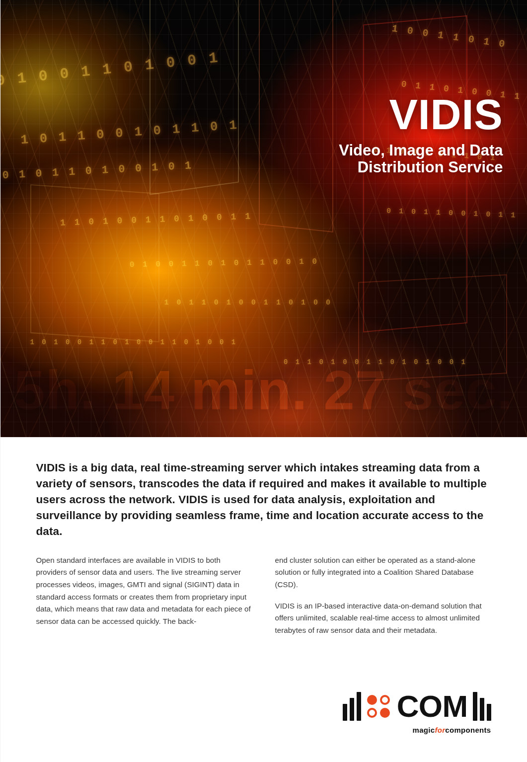0 1 0 0 1 1 0 1 0 0 1 1 0 1 1 0 0 1 0 1 1 0 1 0 0 1 0 1 1 0 1 0 0 1 0 1 1 1 0 1 0 0 1 1 0 1 0 0 1 1 0 1 0 0 1 1 0 1 0 1 1 0 0 1 0 1 0 1 1 0 1 0 0 1 1 0 1 0 0 1 0 0 1 1 0 1 0 0 1 1 0 1 0 0 1 1 1 1 0 0 1 0 1 1 0 1 0 1 0 1 1 0 0 1 0 1 1 1 0 1 0 0 1 1 0 1 0 0 1 1 0 1 0 0 1 0 1 1 0 1 0 0 1 1 0 1 0 1 0 0 1
VIDIS
Video, Image and Data
Distribution Service
5h. 14 min. 27 sec.
VIDIS is a big data, real time-streaming server which intakes streaming data from a variety of sensors, transcodes the data if required and makes it available to multiple users across the network. VIDIS is used for data analysis, exploitation and surveillance by providing seamless frame, time and location accurate access to the data.
Open standard interfaces are available in VIDIS to both providers of sensor data and users. The live streaming server processes videos, images, GMTI and signal (SIGINT) data in standard access formats or creates them from proprietary input data, which means that raw data and metadata for each piece of sensor data can be accessed quickly. The back-
end cluster solution can either be operated as a stand-alone solution or fully integrated into a Coalition Shared Database (CSD).
VIDIS is an IP-based interactive data-on-demand solution that offers unlimited, scalable real-time access to almost unlimited terabytes of raw sensor data and their metadata.
COM
magicforcomponents